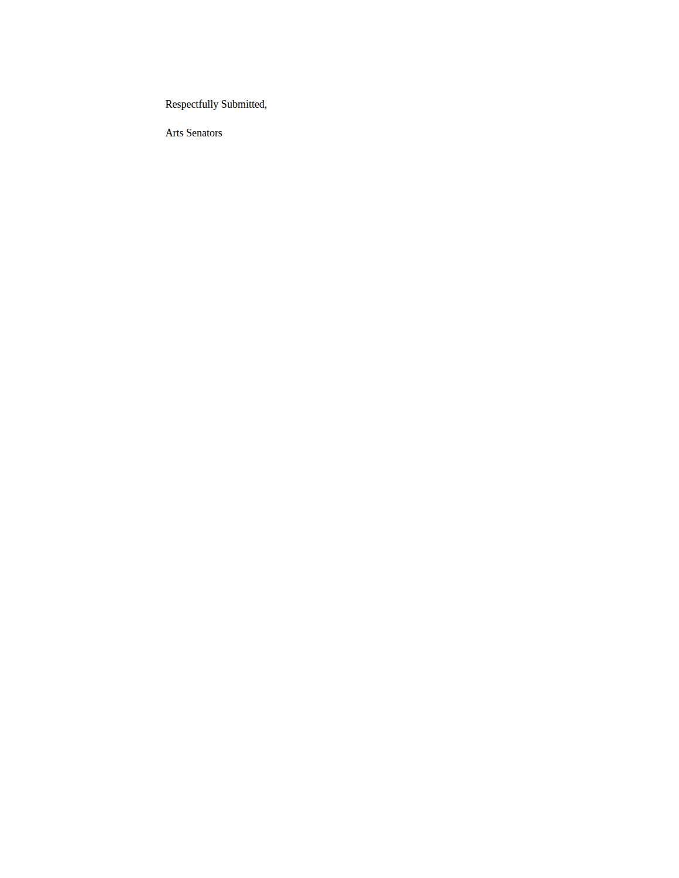Respectfully Submitted,
Arts Senators